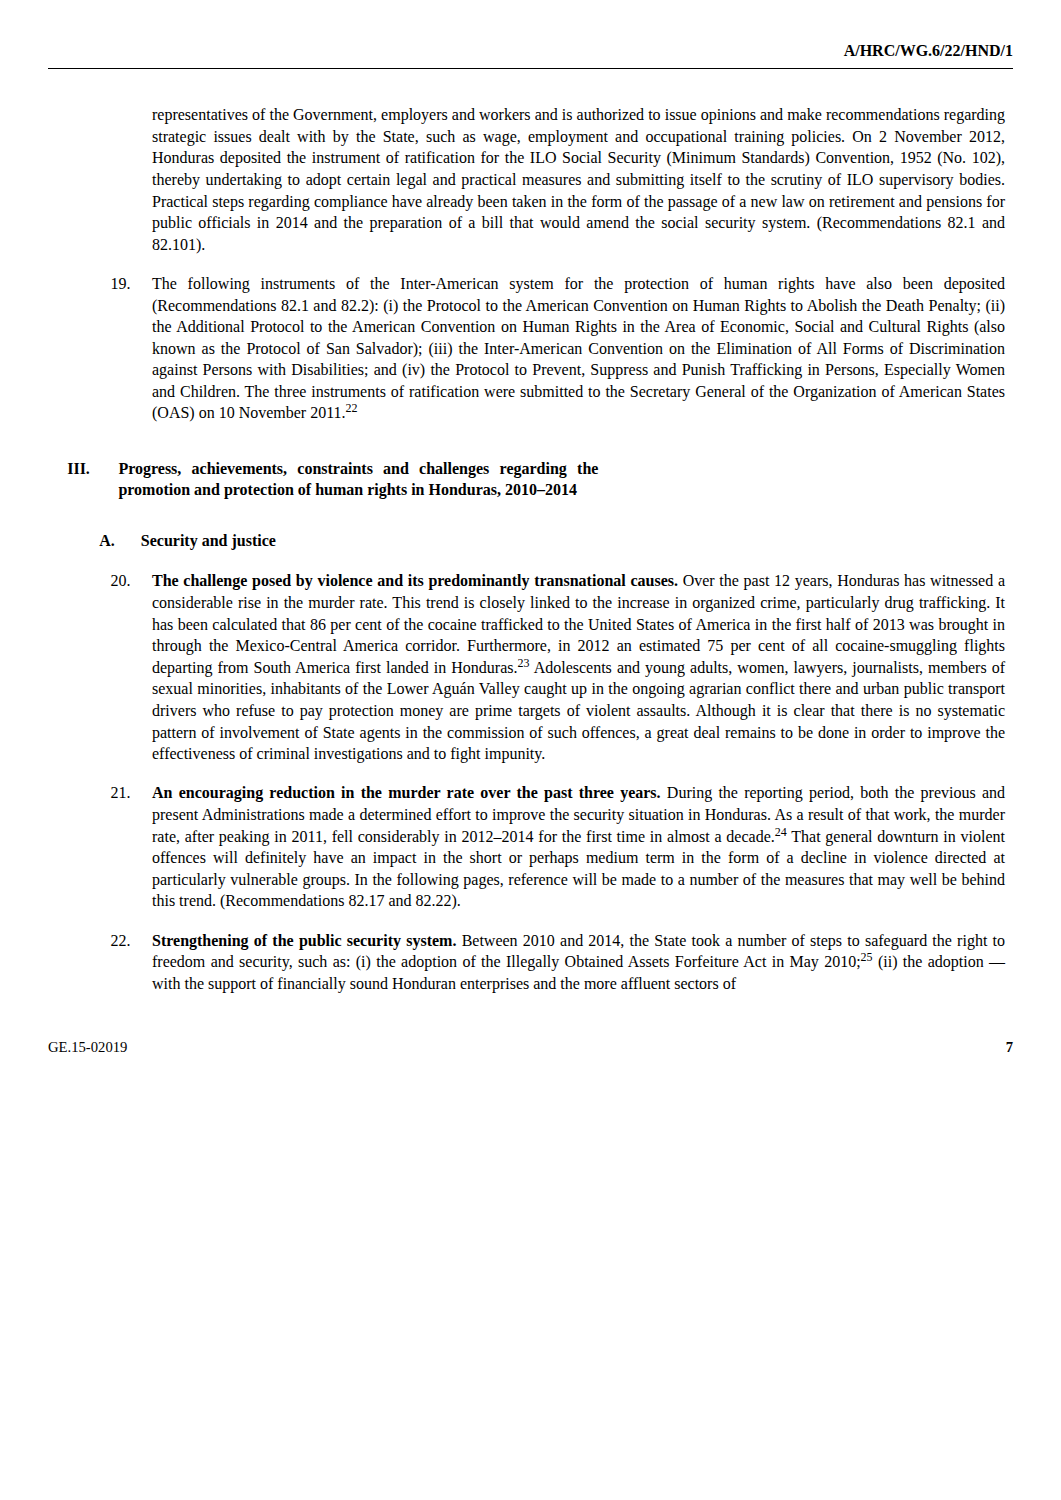A/HRC/WG.6/22/HND/1
representatives of the Government, employers and workers and is authorized to issue opinions and make recommendations regarding strategic issues dealt with by the State, such as wage, employment and occupational training policies. On 2 November 2012, Honduras deposited the instrument of ratification for the ILO Social Security (Minimum Standards) Convention, 1952 (No. 102), thereby undertaking to adopt certain legal and practical measures and submitting itself to the scrutiny of ILO supervisory bodies. Practical steps regarding compliance have already been taken in the form of the passage of a new law on retirement and pensions for public officials in 2014 and the preparation of a bill that would amend the social security system. (Recommendations 82.1 and 82.101).
19. The following instruments of the Inter-American system for the protection of human rights have also been deposited (Recommendations 82.1 and 82.2): (i) the Protocol to the American Convention on Human Rights to Abolish the Death Penalty; (ii) the Additional Protocol to the American Convention on Human Rights in the Area of Economic, Social and Cultural Rights (also known as the Protocol of San Salvador); (iii) the Inter-American Convention on the Elimination of All Forms of Discrimination against Persons with Disabilities; and (iv) the Protocol to Prevent, Suppress and Punish Trafficking in Persons, Especially Women and Children. The three instruments of ratification were submitted to the Secretary General of the Organization of American States (OAS) on 10 November 2011.22
III. Progress, achievements, constraints and challenges regarding the promotion and protection of human rights in Honduras, 2010–2014
A. Security and justice
20. The challenge posed by violence and its predominantly transnational causes. Over the past 12 years, Honduras has witnessed a considerable rise in the murder rate. This trend is closely linked to the increase in organized crime, particularly drug trafficking. It has been calculated that 86 per cent of the cocaine trafficked to the United States of America in the first half of 2013 was brought in through the Mexico-Central America corridor. Furthermore, in 2012 an estimated 75 per cent of all cocaine-smuggling flights departing from South America first landed in Honduras.23 Adolescents and young adults, women, lawyers, journalists, members of sexual minorities, inhabitants of the Lower Aguán Valley caught up in the ongoing agrarian conflict there and urban public transport drivers who refuse to pay protection money are prime targets of violent assaults. Although it is clear that there is no systematic pattern of involvement of State agents in the commission of such offences, a great deal remains to be done in order to improve the effectiveness of criminal investigations and to fight impunity.
21. An encouraging reduction in the murder rate over the past three years. During the reporting period, both the previous and present Administrations made a determined effort to improve the security situation in Honduras. As a result of that work, the murder rate, after peaking in 2011, fell considerably in 2012–2014 for the first time in almost a decade.24 That general downturn in violent offences will definitely have an impact in the short or perhaps medium term in the form of a decline in violence directed at particularly vulnerable groups. In the following pages, reference will be made to a number of the measures that may well be behind this trend. (Recommendations 82.17 and 82.22).
22. Strengthening of the public security system. Between 2010 and 2014, the State took a number of steps to safeguard the right to freedom and security, such as: (i) the adoption of the Illegally Obtained Assets Forfeiture Act in May 2010;25 (ii) the adoption — with the support of financially sound Honduran enterprises and the more affluent sectors of
GE.15-02019 7